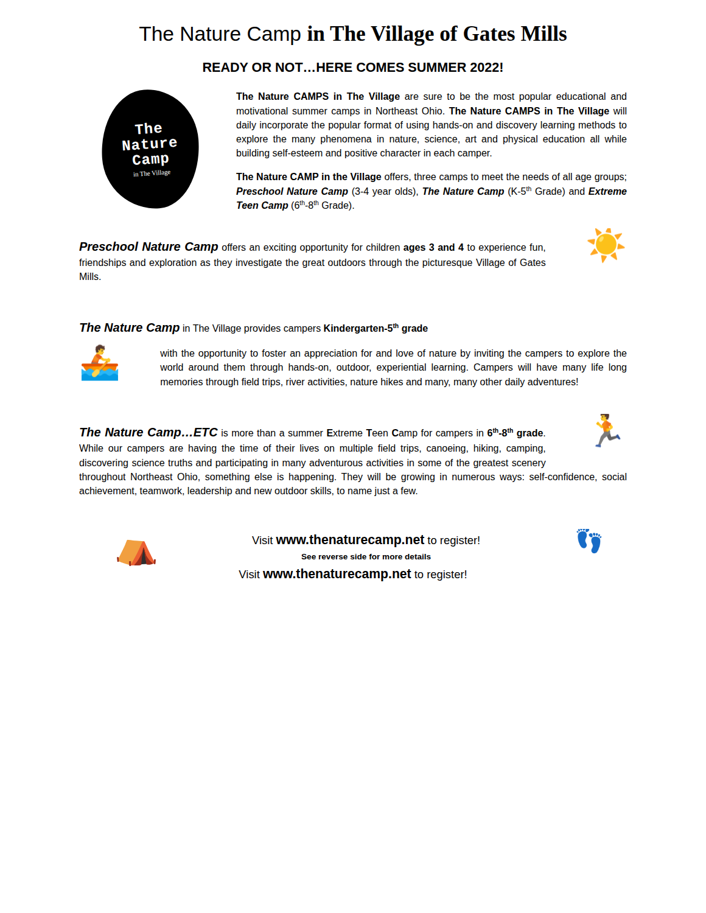The Nature Camp in The Village of Gates Mills
READY OR NOT…HERE COMES SUMMER 2022!
The
Nature
Campin The Village
The Nature CAMPS in The Village are sure to be the most popular educational and motivational summer camps in Northeast Ohio. The Nature CAMPS in The Village will daily incorporate the popular format of using hands-on and discovery learning methods to explore the many phenomena in nature, science, art and physical education all while building self-esteem and positive character in each camper.
The Nature CAMP in the Village offers, three camps to meet the needs of all age groups; Preschool Nature Camp (3-4 year olds), The Nature Camp (K-5th Grade) and Extreme Teen Camp (6th-8th Grade).
☀️
Preschool Nature Camp offers an exciting opportunity for children ages 3 and 4 to experience fun, friendships and exploration as they investigate the great outdoors through the picturesque Village of Gates Mills.
The Nature Camp in The Village provides campers Kindergarten-5th grade
🚣
with the opportunity to foster an appreciation for and love of nature by inviting the campers to explore the world around them through hands-on, outdoor, experiential learning. Campers will have many life long memories through field trips, river activities, nature hikes and many, many other daily adventures!
🏃
The Nature Camp…ETC is more than a summer Extreme Teen Camp for campers in 6th-8th grade. While our campers are having the time of their lives on multiple field trips, canoeing, hiking, camping, discovering science truths and participating in many adventurous activities in some of the greatest scenery throughout Northeast Ohio, something else is happening. They will be growing in numerous ways: self-confidence, social achievement, teamwork, leadership and new outdoor skills, to name just a few.
⛺ 👣
Visit www.thenaturecamp.net to register!
See reverse side for more details
Visit www.thenaturecamp.net to register!